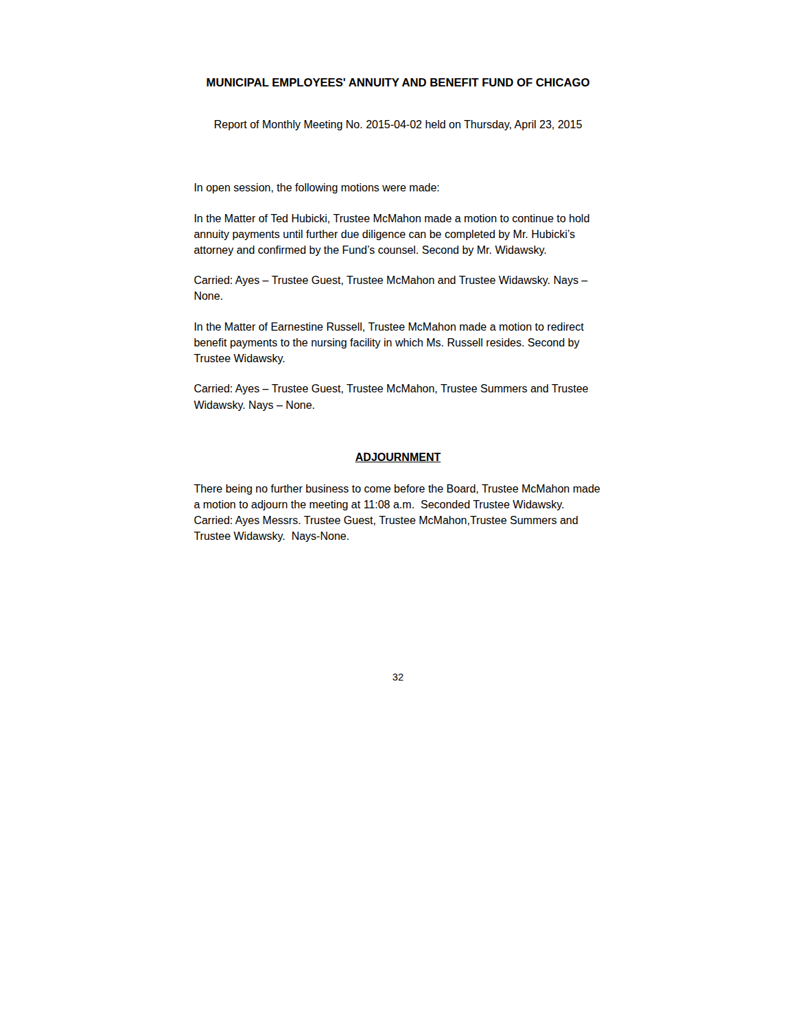MUNICIPAL EMPLOYEES' ANNUITY AND BENEFIT FUND OF CHICAGO
Report of Monthly Meeting No. 2015-04-02 held on Thursday, April 23, 2015
In open session, the following motions were made:
In the Matter of Ted Hubicki, Trustee McMahon made a motion to continue to hold annuity payments until further due diligence can be completed by Mr. Hubicki’s attorney and confirmed by the Fund’s counsel. Second by Mr. Widawsky.
Carried: Ayes – Trustee Guest, Trustee McMahon and Trustee Widawsky. Nays – None.
In the Matter of Earnestine Russell, Trustee McMahon made a motion to redirect benefit payments to the nursing facility in which Ms. Russell resides. Second by Trustee Widawsky.
Carried: Ayes – Trustee Guest, Trustee McMahon, Trustee Summers and Trustee Widawsky. Nays – None.
ADJOURNMENT
There being no further business to come before the Board, Trustee McMahon made a motion to adjourn the meeting at 11:08 a.m. Seconded Trustee Widawsky. Carried: Ayes Messrs. Trustee Guest, Trustee McMahon,Trustee Summers and Trustee Widawsky. Nays-None.
32